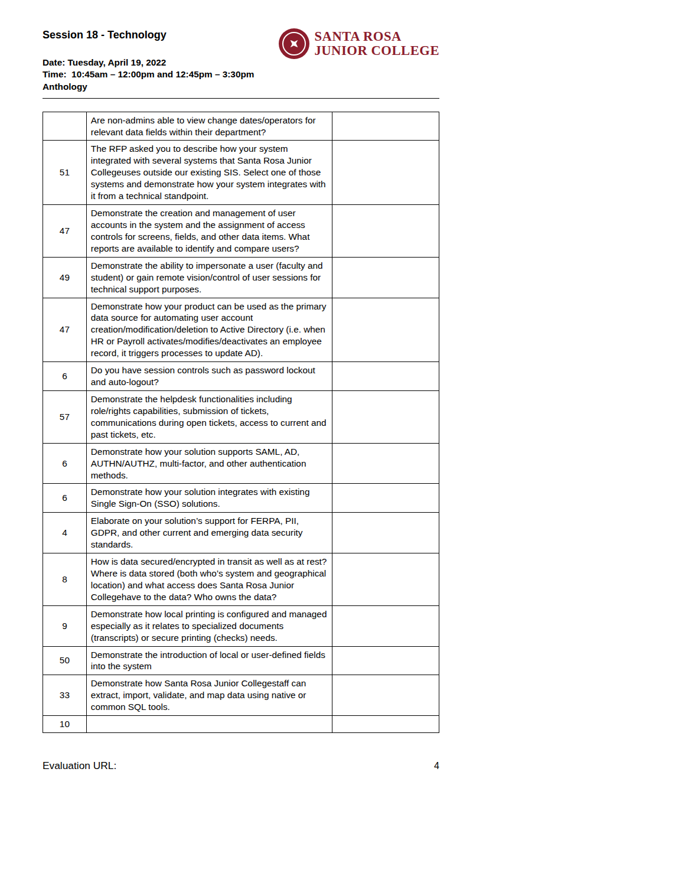Session 18 - Technology
Date: Tuesday, April 19, 2022
Time: 10:45am – 12:00pm and 12:45pm – 3:30pm
Anthology
SANTA ROSA JUNIOR COLLEGE
| | Are non-admins able to view change dates/operators for relevant data fields within their department? | |
| 51 | The RFP asked you to describe how your system integrated with several systems that Santa Rosa Junior Collegeuses outside our existing SIS. Select one of those systems and demonstrate how your system integrates with it from a technical standpoint. | |
| 47 | Demonstrate the creation and management of user accounts in the system and the assignment of access controls for screens, fields, and other data items. What reports are available to identify and compare users? | |
| 49 | Demonstrate the ability to impersonate a user (faculty and student) or gain remote vision/control of user sessions for technical support purposes. | |
| 47 | Demonstrate how your product can be used as the primary data source for automating user account creation/modification/deletion to Active Directory (i.e. when HR or Payroll activates/modifies/deactivates an employee record, it triggers processes to update AD). | |
| 6 | Do you have session controls such as password lockout and auto-logout? | |
| 57 | Demonstrate the helpdesk functionalities including role/rights capabilities, submission of tickets, communications during open tickets, access to current and past tickets, etc. | |
| 6 | Demonstrate how your solution supports SAML, AD, AUTHN/AUTHZ, multi-factor, and other authentication methods. | |
| 6 | Demonstrate how your solution integrates with existing Single Sign-On (SSO) solutions. | |
| 4 | Elaborate on your solution’s support for FERPA, PII, GDPR, and other current and emerging data security standards. | |
| 8 | How is data secured/encrypted in transit as well as at rest? Where is data stored (both who’s system and geographical location) and what access does Santa Rosa Junior Collegehave to the data? Who owns the data? | |
| 9 | Demonstrate how local printing is configured and managed especially as it relates to specialized documents (transcripts) or secure printing (checks) needs. | |
| 50 | Demonstrate the introduction of local or user-defined fields into the system | |
| 33 | Demonstrate how Santa Rosa Junior Collegestaff can extract, import, validate, and map data using native or common SQL tools. | |
| 10 | | |
Evaluation URL: 4